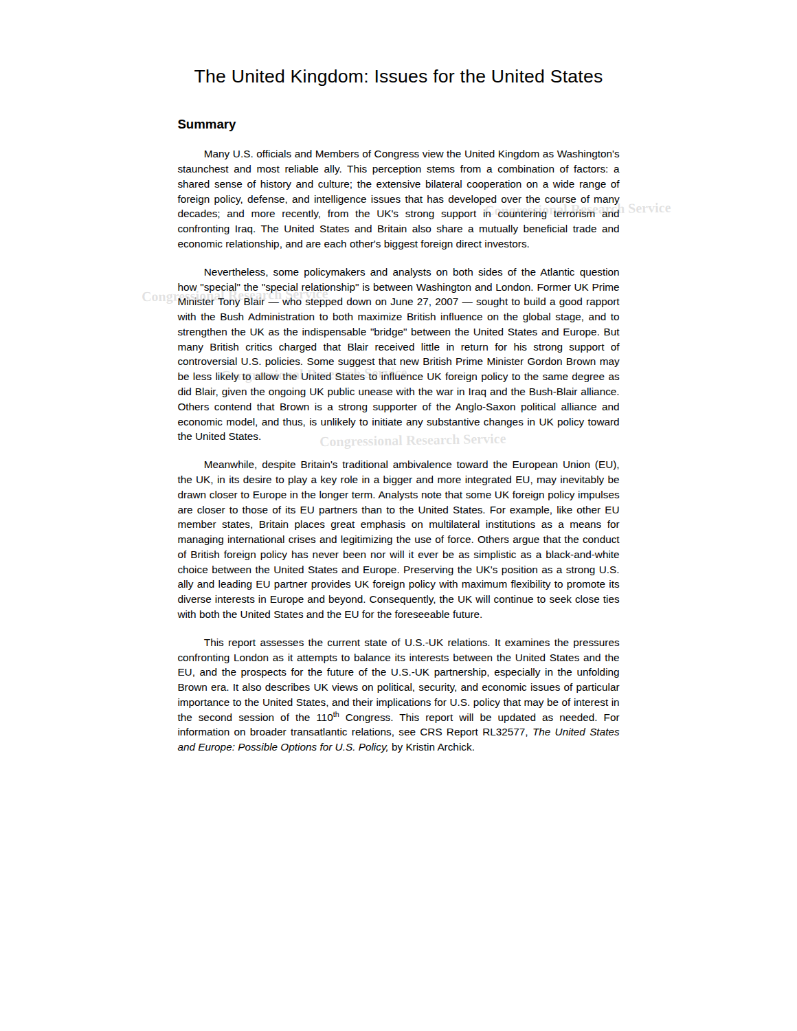The United Kingdom: Issues for the United States
Congressional Research Service
Congressional Research Service
Congressional Research Service
Congressional Research Service
Summary
Many U.S. officials and Members of Congress view the United Kingdom as Washington's staunchest and most reliable ally. This perception stems from a combination of factors: a shared sense of history and culture; the extensive bilateral cooperation on a wide range of foreign policy, defense, and intelligence issues that has developed over the course of many decades; and more recently, from the UK's strong support in countering terrorism and confronting Iraq. The United States and Britain also share a mutually beneficial trade and economic relationship, and are each other's biggest foreign direct investors.
Nevertheless, some policymakers and analysts on both sides of the Atlantic question how "special" the "special relationship" is between Washington and London. Former UK Prime Minister Tony Blair — who stepped down on June 27, 2007 — sought to build a good rapport with the Bush Administration to both maximize British influence on the global stage, and to strengthen the UK as the indispensable "bridge" between the United States and Europe. But many British critics charged that Blair received little in return for his strong support of controversial U.S. policies. Some suggest that new British Prime Minister Gordon Brown may be less likely to allow the United States to influence UK foreign policy to the same degree as did Blair, given the ongoing UK public unease with the war in Iraq and the Bush-Blair alliance. Others contend that Brown is a strong supporter of the Anglo-Saxon political alliance and economic model, and thus, is unlikely to initiate any substantive changes in UK policy toward the United States.
Meanwhile, despite Britain's traditional ambivalence toward the European Union (EU), the UK, in its desire to play a key role in a bigger and more integrated EU, may inevitably be drawn closer to Europe in the longer term. Analysts note that some UK foreign policy impulses are closer to those of its EU partners than to the United States. For example, like other EU member states, Britain places great emphasis on multilateral institutions as a means for managing international crises and legitimizing the use of force. Others argue that the conduct of British foreign policy has never been nor will it ever be as simplistic as a black-and-white choice between the United States and Europe. Preserving the UK's position as a strong U.S. ally and leading EU partner provides UK foreign policy with maximum flexibility to promote its diverse interests in Europe and beyond. Consequently, the UK will continue to seek close ties with both the United States and the EU for the foreseeable future.
This report assesses the current state of U.S.-UK relations. It examines the pressures confronting London as it attempts to balance its interests between the United States and the EU, and the prospects for the future of the U.S.-UK partnership, especially in the unfolding Brown era. It also describes UK views on political, security, and economic issues of particular importance to the United States, and their implications for U.S. policy that may be of interest in the second session of the 110th Congress. This report will be updated as needed. For information on broader transatlantic relations, see CRS Report RL32577, The United States and Europe: Possible Options for U.S. Policy, by Kristin Archick.